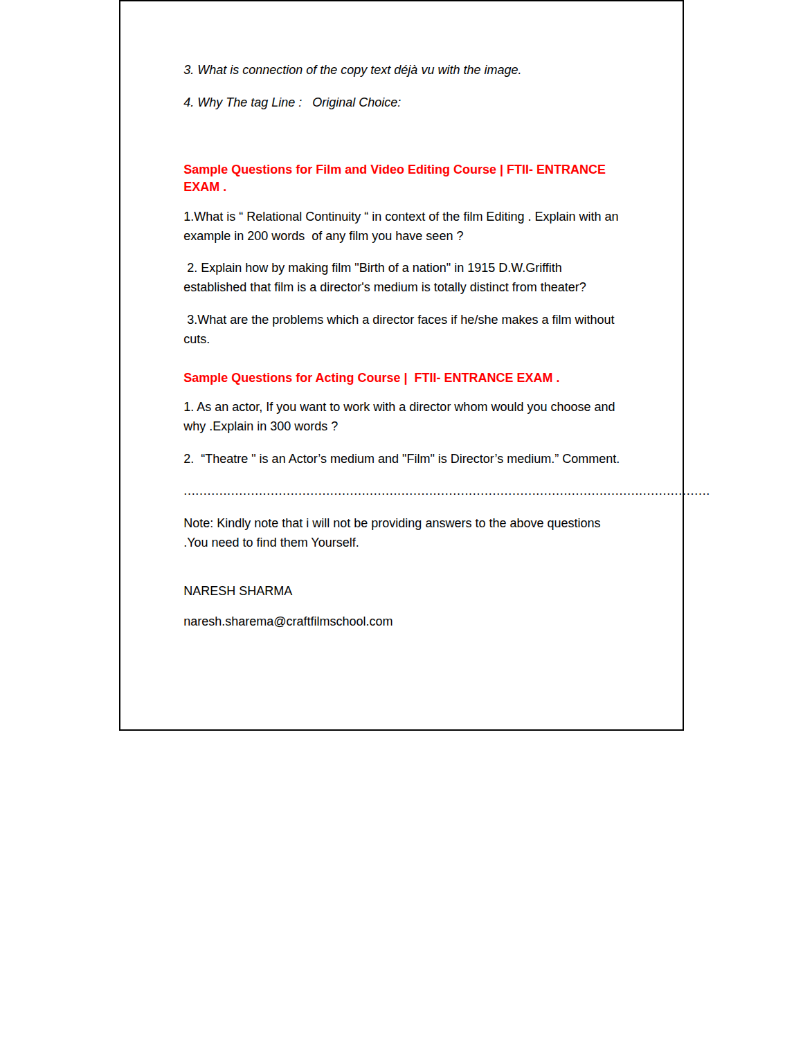3. What is connection of the copy text déjà vu with the image.
4. Why The tag Line : Original Choice:
Sample Questions for Film and Video Editing Course | FTII- ENTRANCE EXAM .
1.What is “ Relational Continuity “ in context of the film Editing . Explain with an example in 200 words of any film you have seen ?
2. Explain how by making film "Birth of a nation" in 1915 D.W.Griffith established that film is a director's medium is totally distinct from theater?
3.What are the problems which a director faces if he/she makes a film without cuts.
Sample Questions for Acting Course | FTII- ENTRANCE EXAM .
1. As an actor, If you want to work with a director whom would you choose and why .Explain in 300 words ?
2. “Theatre " is an Actor’s medium and "Film" is Director’s medium.” Comment.
.....................................................................................................................................
Note: Kindly note that i will not be providing answers to the above questions .You need to find them Yourself.
NARESH SHARMA
naresh.sharema@craftfilmschool.com